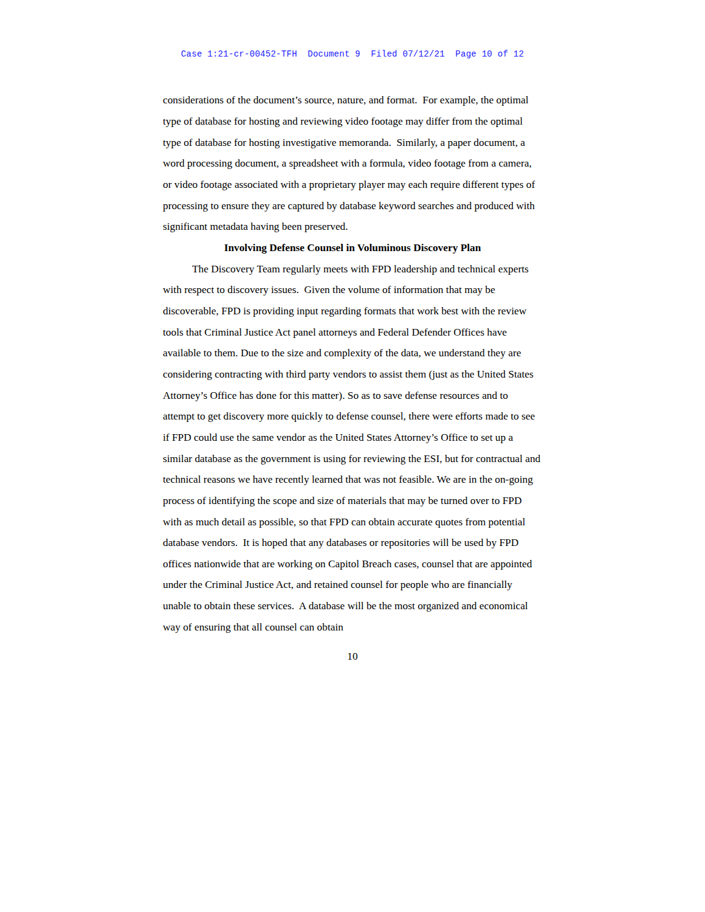Case 1:21-cr-00452-TFH Document 9 Filed 07/12/21 Page 10 of 12
considerations of the document’s source, nature, and format. For example, the optimal type of database for hosting and reviewing video footage may differ from the optimal type of database for hosting investigative memoranda. Similarly, a paper document, a word processing document, a spreadsheet with a formula, video footage from a camera, or video footage associated with a proprietary player may each require different types of processing to ensure they are captured by database keyword searches and produced with significant metadata having been preserved.
Involving Defense Counsel in Voluminous Discovery Plan
The Discovery Team regularly meets with FPD leadership and technical experts with respect to discovery issues. Given the volume of information that may be discoverable, FPD is providing input regarding formats that work best with the review tools that Criminal Justice Act panel attorneys and Federal Defender Offices have available to them. Due to the size and complexity of the data, we understand they are considering contracting with third party vendors to assist them (just as the United States Attorney’s Office has done for this matter). So as to save defense resources and to attempt to get discovery more quickly to defense counsel, there were efforts made to see if FPD could use the same vendor as the United States Attorney’s Office to set up a similar database as the government is using for reviewing the ESI, but for contractual and technical reasons we have recently learned that was not feasible. We are in the on-going process of identifying the scope and size of materials that may be turned over to FPD with as much detail as possible, so that FPD can obtain accurate quotes from potential database vendors. It is hoped that any databases or repositories will be used by FPD offices nationwide that are working on Capitol Breach cases, counsel that are appointed under the Criminal Justice Act, and retained counsel for people who are financially unable to obtain these services. A database will be the most organized and economical way of ensuring that all counsel can obtain
10